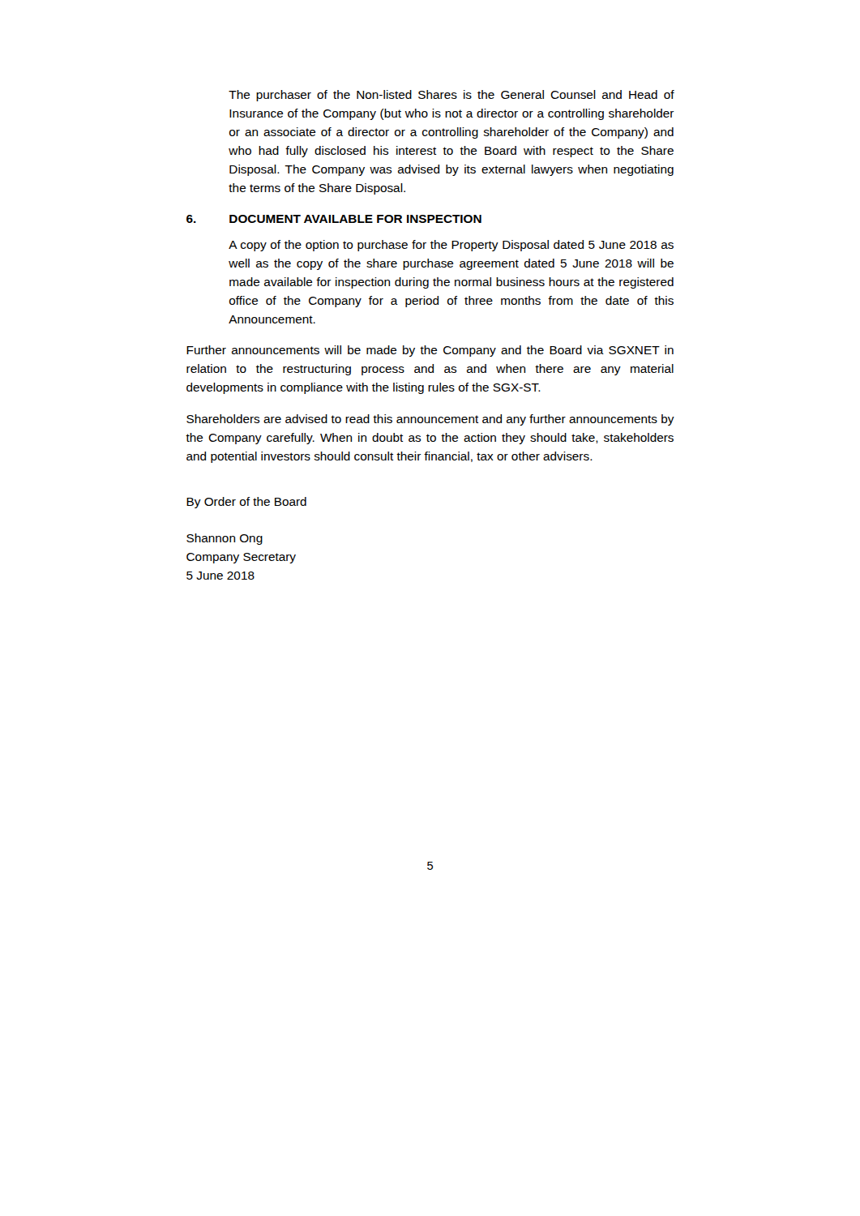The purchaser of the Non-listed Shares is the General Counsel and Head of Insurance of the Company (but who is not a director or a controlling shareholder or an associate of a director or a controlling shareholder of the Company) and who had fully disclosed his interest to the Board with respect to the Share Disposal. The Company was advised by its external lawyers when negotiating the terms of the Share Disposal.
6.
Document available for inspection
A copy of the option to purchase for the Property Disposal dated 5 June 2018 as well as the copy of the share purchase agreement dated 5 June 2018 will be made available for inspection during the normal business hours at the registered office of the Company for a period of three months from the date of this Announcement.
Further announcements will be made by the Company and the Board via SGXNET in relation to the restructuring process and as and when there are any material developments in compliance with the listing rules of the SGX-ST.
Shareholders are advised to read this announcement and any further announcements by the Company carefully. When in doubt as to the action they should take, stakeholders and potential investors should consult their financial, tax or other advisers.
By Order of the Board
Shannon Ong
Company Secretary
5 June 2018
5